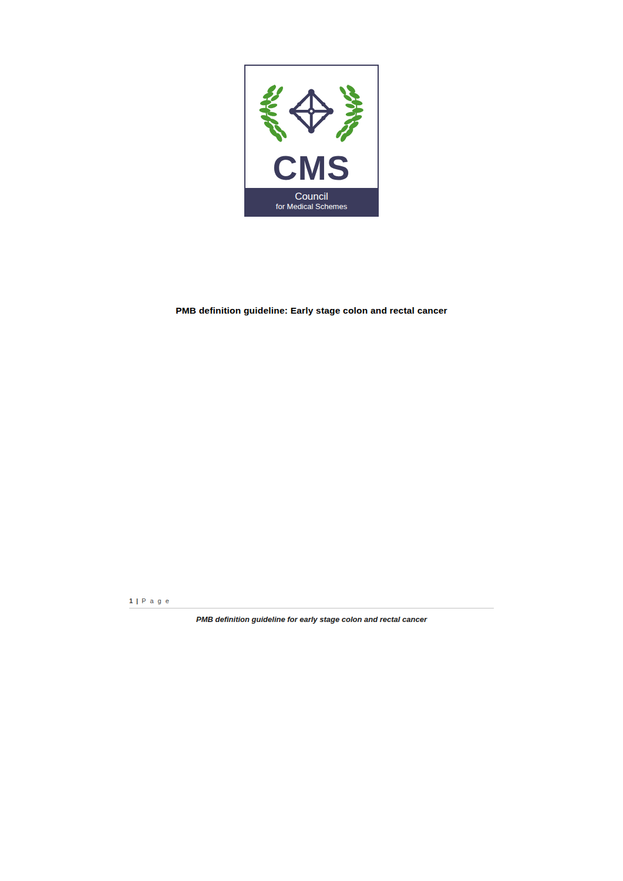CMS
Council
for Medical Schemes
PMB definition guideline: Early stage colon and rectal cancer
1 | P a g e
PMB definition guideline for early stage colon and rectal cancer